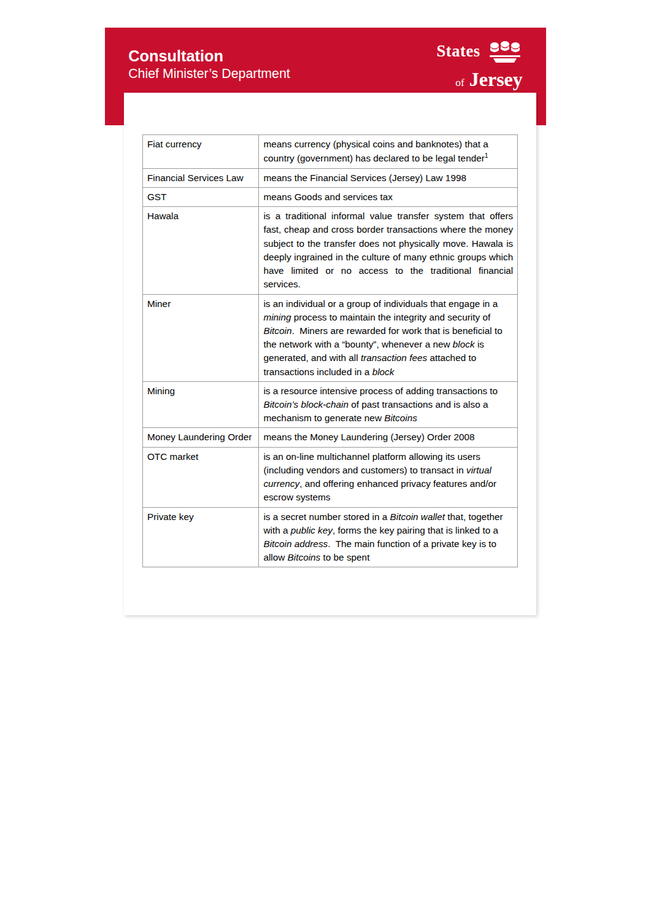Consultation
Chief Minister’s Department
States
of Jersey
| Fiat currency | means currency (physical coins and banknotes) that a country (government) has declared to be legal tender 1 |
| Financial Services Law | means the Financial Services (Jersey) Law 1998 |
| GST | means Goods and services tax |
| Hawala | is a traditional informal value transfer system that offers fast, cheap and cross border transactions where the money subject to the transfer does not physically move. Hawala is deeply ingrained in the culture of many ethnic groups which have limited or no access to the traditional financial services. |
| Miner | is an individual or a group of individuals that engage in a mining process to maintain the integrity and security of Bitcoin . Miners are rewarded for work that is beneficial to the network with a “bounty”, whenever a new block is generated, and with all transaction fees attached to transactions included in a block |
| Mining | is a resource intensive process of adding transactions to Bitcoin’s block-chain of past transactions and is also a mechanism to generate new Bitcoins |
| Money Laundering Order | means the Money Laundering (Jersey) Order 2008 |
| OTC market | is an on-line multichannel platform allowing its users (including vendors and customers) to transact in virtual currency , and offering enhanced privacy features and/or escrow systems |
| Private key | is a secret number stored in a Bitcoin wallet that, together with a public key , forms the key pairing that is linked to a Bitcoin address . The main function of a private key is to allow Bitcoins to be spent |